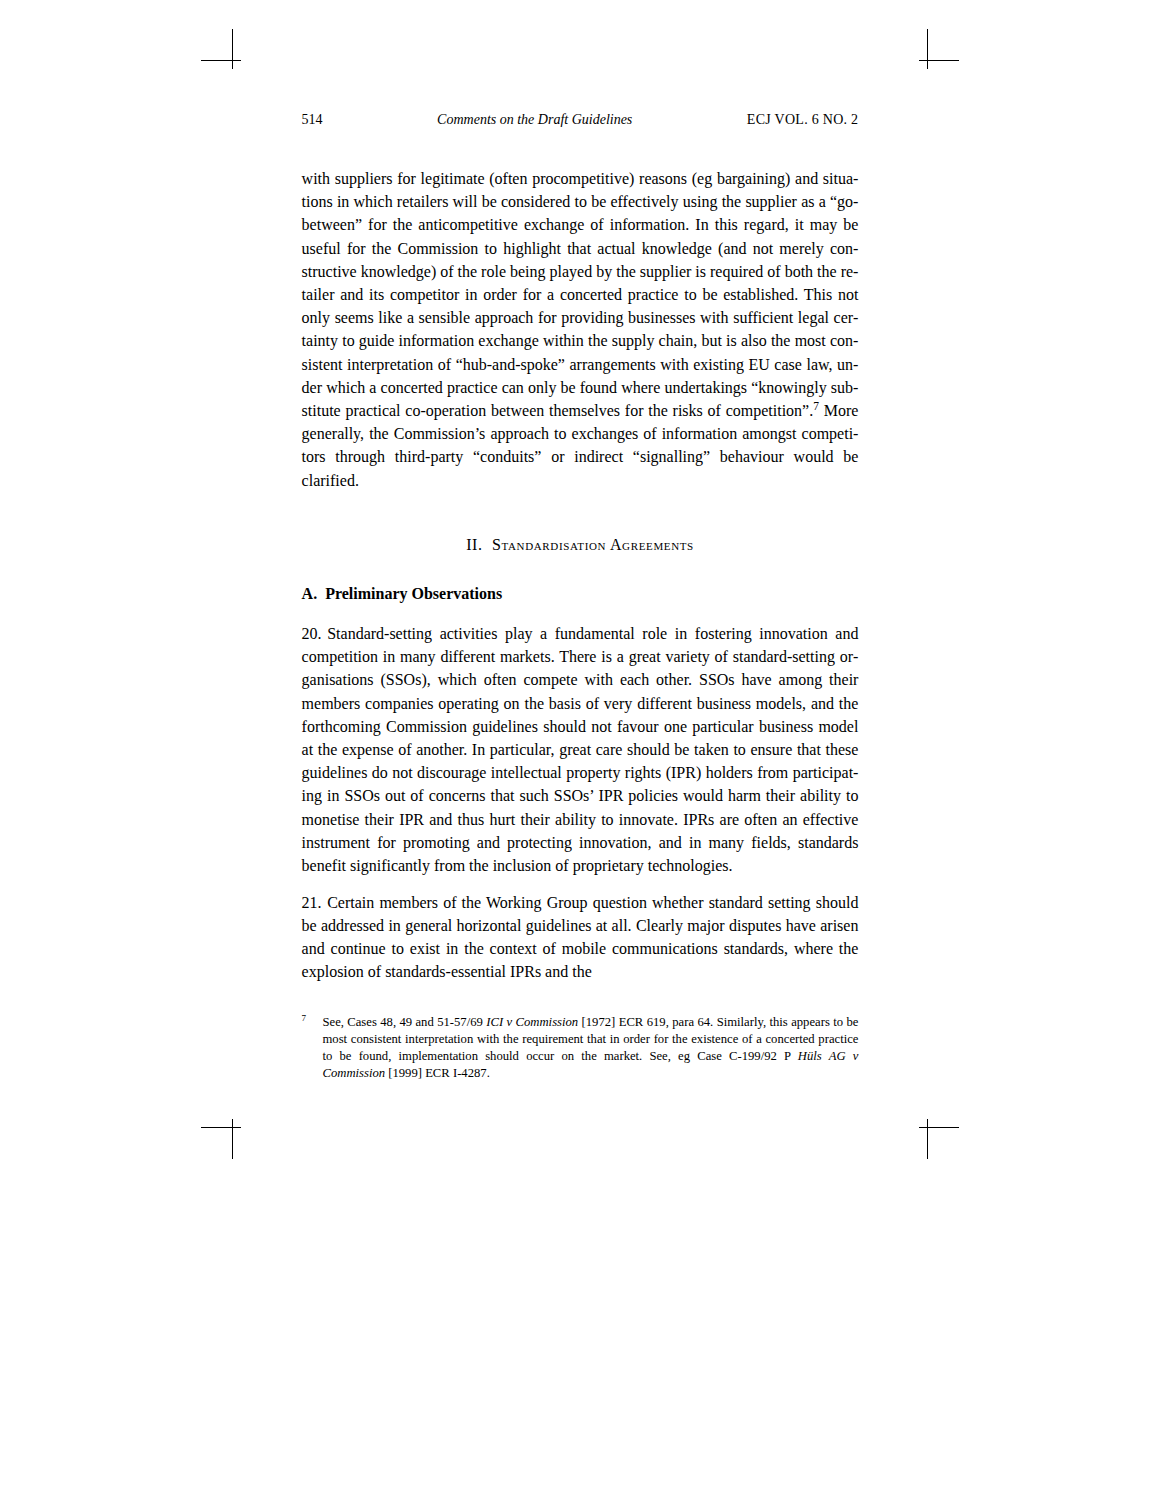514 Comments on the Draft Guidelines ECJ VOL. 6 NO. 2
with suppliers for legitimate (often procompetitive) reasons (eg bargaining) and situations in which retailers will be considered to be effectively using the supplier as a “go-between” for the anticompetitive exchange of information. In this regard, it may be useful for the Commission to highlight that actual knowledge (and not merely constructive knowledge) of the role being played by the supplier is required of both the retailer and its competitor in order for a concerted practice to be established. This not only seems like a sensible approach for providing businesses with sufficient legal certainty to guide information exchange within the supply chain, but is also the most consistent interpretation of “hub-and-spoke” arrangements with existing EU case law, under which a concerted practice can only be found where undertakings “knowingly substitute practical co-operation between themselves for the risks of competition”.7 More generally, the Commission’s approach to exchanges of information amongst competitors through third-party “conduits” or indirect “signalling” behaviour would be clarified.
II. Standardisation Agreements
A. Preliminary Observations
20. Standard-setting activities play a fundamental role in fostering innovation and competition in many different markets. There is a great variety of standard-setting organisations (SSOs), which often compete with each other. SSOs have among their members companies operating on the basis of very different business models, and the forthcoming Commission guidelines should not favour one particular business model at the expense of another. In particular, great care should be taken to ensure that these guidelines do not discourage intellectual property rights (IPR) holders from participating in SSOs out of concerns that such SSOs’ IPR policies would harm their ability to monetise their IPR and thus hurt their ability to innovate. IPRs are often an effective instrument for promoting and protecting innovation, and in many fields, standards benefit significantly from the inclusion of proprietary technologies.
21. Certain members of the Working Group question whether standard setting should be addressed in general horizontal guidelines at all. Clearly major disputes have arisen and continue to exist in the context of mobile communications standards, where the explosion of standards-essential IPRs and the
7 See, Cases 48, 49 and 51-57/69 ICI v Commission [1972] ECR 619, para 64. Similarly, this appears to be most consistent interpretation with the requirement that in order for the existence of a concerted practice to be found, implementation should occur on the market. See, eg Case C-199/92 P Hüls AG v Commission [1999] ECR I-4287.